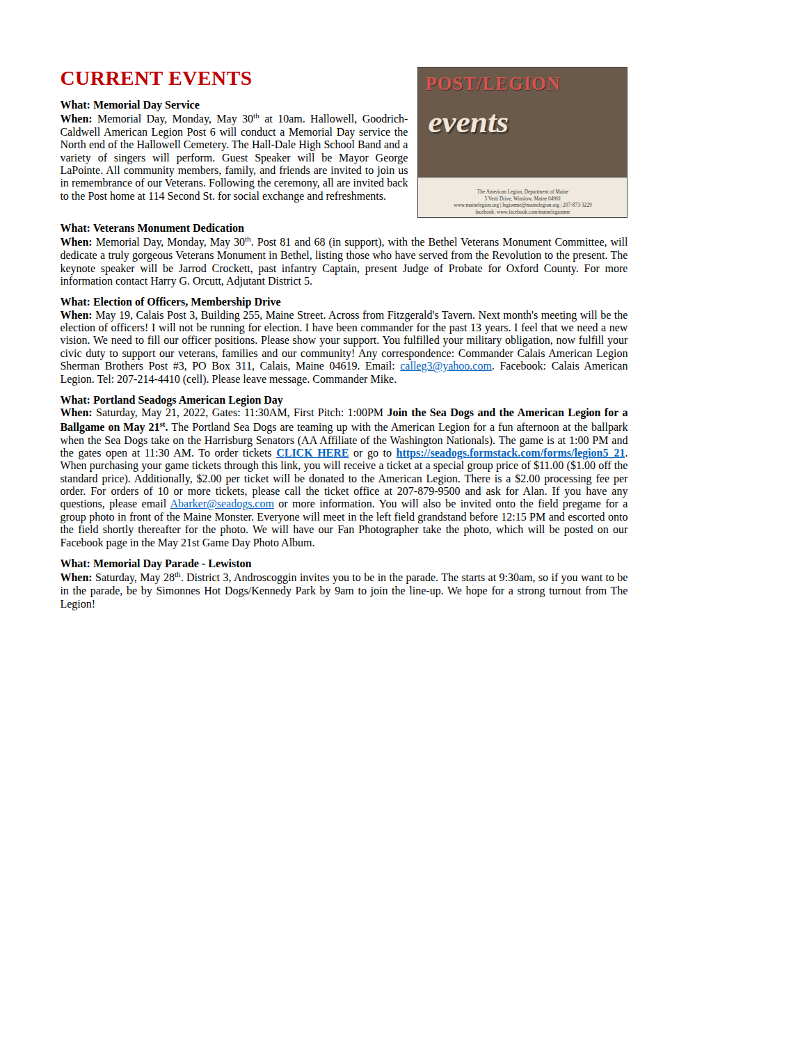POST/LEGION
events
The American Legion, Department of Maine
5 Verti Drive, Winslow, Maine 04901
www.mainelegion.org | legionme@mainelegion.org | 207-873-3229
facebook: www.facebook.com/mainelegionme
CURRENT EVENTS
What: Memorial Day Service
When: Memorial Day, Monday, May 30th at 10am. Hallowell, Goodrich-Caldwell American Legion Post 6 will conduct a Memorial Day service the North end of the Hallowell Cemetery. The Hall-Dale High School Band and a variety of singers will perform. Guest Speaker will be Mayor George LaPointe. All community members, family, and friends are invited to join us in remembrance of our Veterans. Following the ceremony, all are invited back to the Post home at 114 Second St. for social exchange and refreshments.
What: Veterans Monument Dedication
When: Memorial Day, Monday, May 30th. Post 81 and 68 (in support), with the Bethel Veterans Monument Committee, will dedicate a truly gorgeous Veterans Monument in Bethel, listing those who have served from the Revolution to the present. The keynote speaker will be Jarrod Crockett, past infantry Captain, present Judge of Probate for Oxford County. For more information contact Harry G. Orcutt, Adjutant District 5.
What: Election of Officers, Membership Drive
When: May 19, Calais Post 3, Building 255, Maine Street. Across from Fitzgerald's Tavern. Next month's meeting will be the election of officers! I will not be running for election. I have been commander for the past 13 years. I feel that we need a new vision. We need to fill our officer positions. Please show your support. You fulfilled your military obligation, now fulfill your civic duty to support our veterans, families and our community! Any correspondence: Commander Calais American Legion Sherman Brothers Post #3, PO Box 311, Calais, Maine 04619. Email: calleg3@yahoo.com. Facebook: Calais American Legion. Tel: 207-214-4410 (cell). Please leave message. Commander Mike.
What: Portland Seadogs American Legion Day
When: Saturday, May 21, 2022, Gates: 11:30AM, First Pitch: 1:00PM Join the Sea Dogs and the American Legion for a Ballgame on May 21st. The Portland Sea Dogs are teaming up with the American Legion for a fun afternoon at the ballpark when the Sea Dogs take on the Harrisburg Senators (AA Affiliate of the Washington Nationals). The game is at 1:00 PM and the gates open at 11:30 AM. To order tickets CLICK HERE or go to https://seadogs.formstack.com/forms/legion5_21. When purchasing your game tickets through this link, you will receive a ticket at a special group price of $11.00 ($1.00 off the standard price). Additionally, $2.00 per ticket will be donated to the American Legion. There is a $2.00 processing fee per order. For orders of 10 or more tickets, please call the ticket office at 207-879-9500 and ask for Alan. If you have any questions, please email Abarker@seadogs.com or more information. You will also be invited onto the field pregame for a group photo in front of the Maine Monster. Everyone will meet in the left field grandstand before 12:15 PM and escorted onto the field shortly thereafter for the photo. We will have our Fan Photographer take the photo, which will be posted on our Facebook page in the May 21st Game Day Photo Album.
What: Memorial Day Parade - Lewiston
When: Saturday, May 28th. District 3, Androscoggin invites you to be in the parade. The starts at 9:30am, so if you want to be in the parade, be by Simonnes Hot Dogs/Kennedy Park by 9am to join the line-up. We hope for a strong turnout from The Legion!